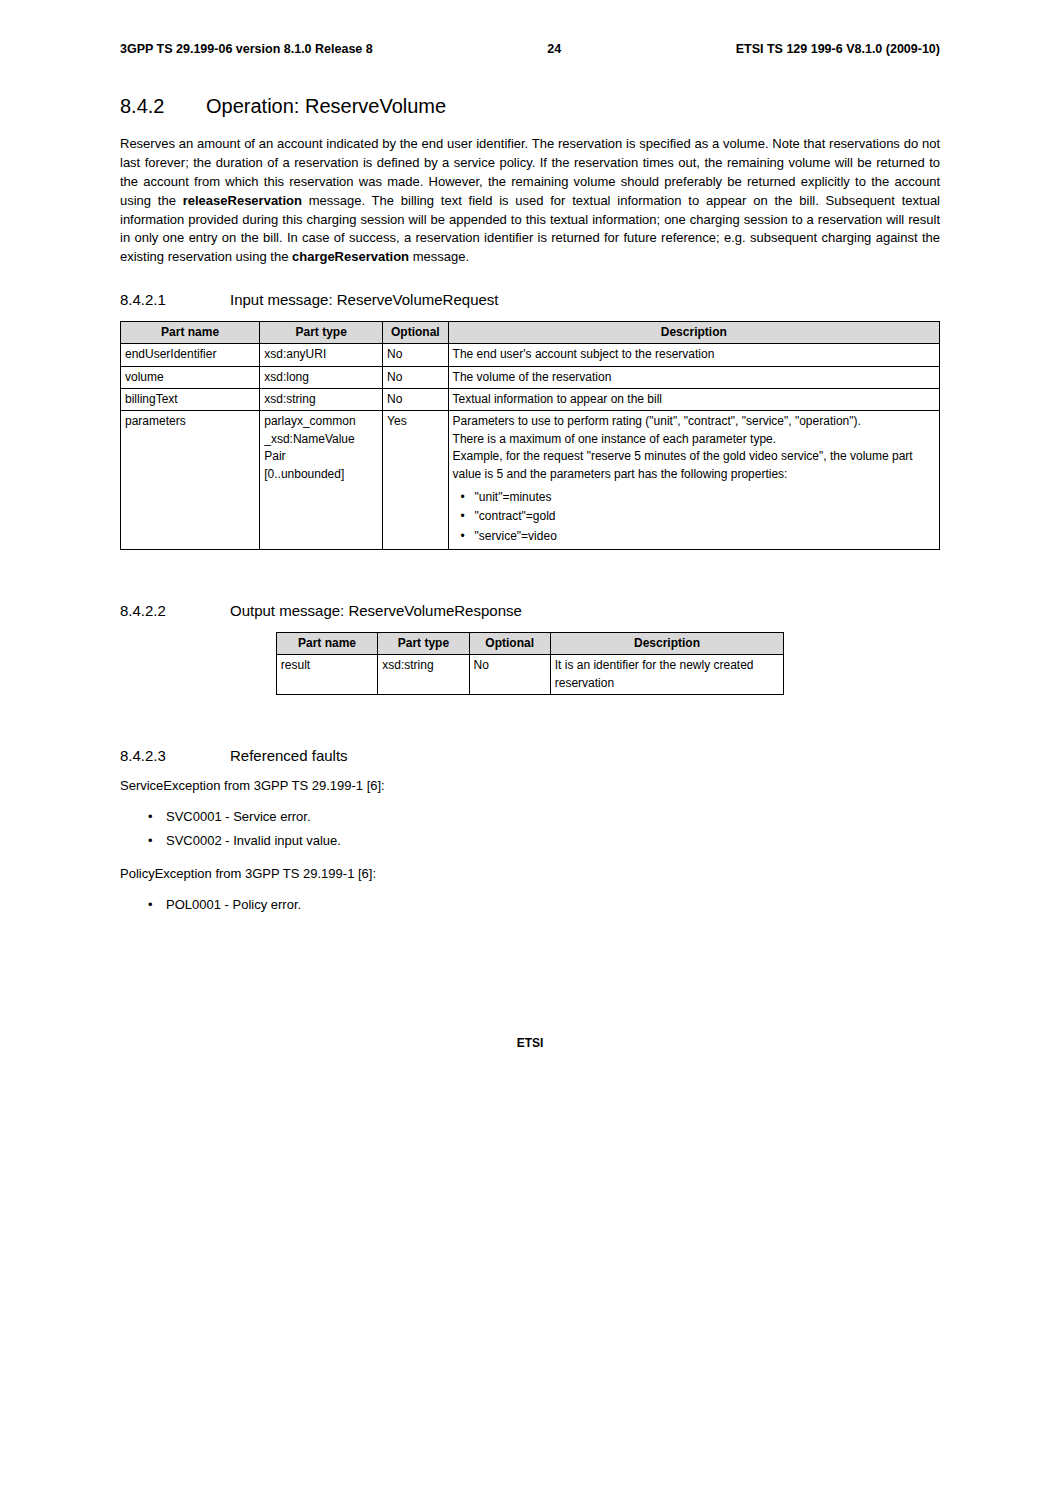3GPP TS 29.199-06 version 8.1.0 Release 8 24 ETSI TS 129 199-6 V8.1.0 (2009-10)
8.4.2 Operation: ReserveVolume
Reserves an amount of an account indicated by the end user identifier. The reservation is specified as a volume. Note that reservations do not last forever; the duration of a reservation is defined by a service policy. If the reservation times out, the remaining volume will be returned to the account from which this reservation was made. However, the remaining volume should preferably be returned explicitly to the account using the releaseReservation message. The billing text field is used for textual information to appear on the bill. Subsequent textual information provided during this charging session will be appended to this textual information; one charging session to a reservation will result in only one entry on the bill. In case of success, a reservation identifier is returned for future reference; e.g. subsequent charging against the existing reservation using the chargeReservation message.
8.4.2.1 Input message: ReserveVolumeRequest
| Part name | Part type | Optional | Description |
| --- | --- | --- | --- |
| endUserIdentifier | xsd:anyURI | No | The end user's account subject to the reservation |
| volume | xsd:long | No | The volume of the reservation |
| billingText | xsd:string | No | Textual information to appear on the bill |
| parameters | parlayx_common _xsd:NameValue Pair [0..unbounded] | Yes | Parameters to use to perform rating ("unit", "contract", "service", "operation"). There is a maximum of one instance of each parameter type. Example, for the request "reserve 5 minutes of the gold video service", the volume part value is 5 and the parameters part has the following properties: "unit"=minutes "contract"=gold "service"=video |
8.4.2.2 Output message: ReserveVolumeResponse
| Part name | Part type | Optional | Description |
| --- | --- | --- | --- |
| result | xsd:string | No | It is an identifier for the newly created reservation |
8.4.2.3 Referenced faults
ServiceException from 3GPP TS 29.199-1 [6]:
SVC0001 - Service error.
SVC0002 - Invalid input value.
PolicyException from 3GPP TS 29.199-1 [6]:
POL0001 - Policy error.
ETSI